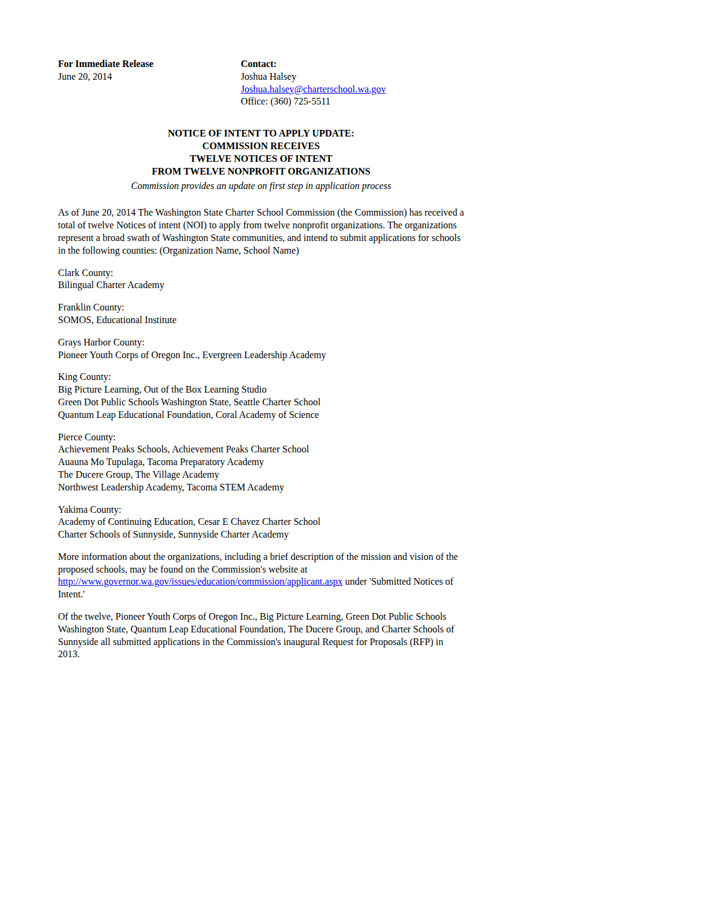For Immediate Release
June 20, 2014
Contact:
Joshua Halsey
Joshua.halsey@charterschool.wa.gov
Office: (360) 725-5511
Notice of Intent to Apply Update:
Commission Receives
Twelve Notices of Intent
from Twelve Nonprofit Organizations
Commission provides an update on first step in application process
As of June 20, 2014 The Washington State Charter School Commission (the Commission) has received a total of twelve Notices of intent (NOI) to apply from twelve nonprofit organizations. The organizations represent a broad swath of Washington State communities, and intend to submit applications for schools in the following counties: (Organization Name, School Name)
Clark County:
Bilingual Charter Academy
Franklin County:
SOMOS, Educational Institute
Grays Harbor County:
Pioneer Youth Corps of Oregon Inc., Evergreen Leadership Academy
King County:
Big Picture Learning, Out of the Box Learning Studio
Green Dot Public Schools Washington State, Seattle Charter School
Quantum Leap Educational Foundation, Coral Academy of Science
Pierce County:
Achievement Peaks Schools, Achievement Peaks Charter School
Auauna Mo Tupulaga, Tacoma Preparatory Academy
The Ducere Group, The Village Academy
Northwest Leadership Academy, Tacoma STEM Academy
Yakima County:
Academy of Continuing Education, Cesar E Chavez Charter School
Charter Schools of Sunnyside, Sunnyside Charter Academy
More information about the organizations, including a brief description of the mission and vision of the proposed schools, may be found on the Commission's website at http://www.governor.wa.gov/issues/education/commission/applicant.aspx under 'Submitted Notices of Intent.'
Of the twelve, Pioneer Youth Corps of Oregon Inc., Big Picture Learning, Green Dot Public Schools Washington State, Quantum Leap Educational Foundation, The Ducere Group, and Charter Schools of Sunnyside all submitted applications in the Commission's inaugural Request for Proposals (RFP) in 2013.